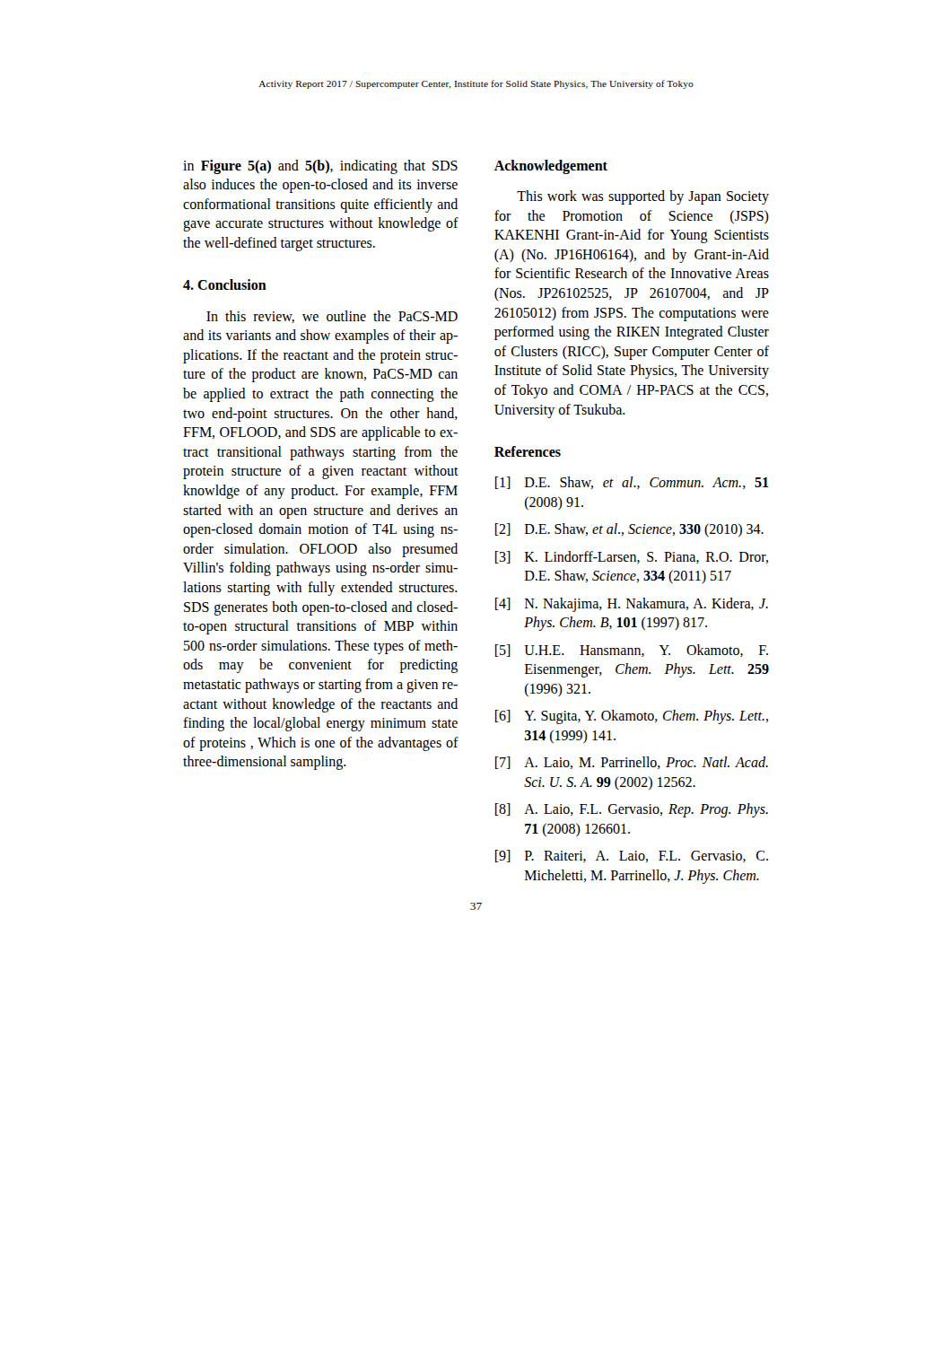Activity Report 2017 / Supercomputer Center, Institute for Solid State Physics, The University of Tokyo
in Figure 5(a) and 5(b), indicating that SDS also induces the open-to-closed and its inverse conformational transitions quite efficiently and gave accurate structures without knowledge of the well-defined target structures.
4. Conclusion
In this review, we outline the PaCS-MD and its variants and show examples of their applications. If the reactant and the protein structure of the product are known, PaCS-MD can be applied to extract the path connecting the two end-point structures. On the other hand, FFM, OFLOOD, and SDS are applicable to extract transitional pathways starting from the protein structure of a given reactant without knowldge of any product. For example, FFM started with an open structure and derives an open-closed domain motion of T4L using ns-order simulation. OFLOOD also presumed Villin's folding pathways using ns-order simulations starting with fully extended structures. SDS generates both open-to-closed and closed-to-open structural transitions of MBP within 500 ns-order simulations. These types of methods may be convenient for predicting metastatic pathways or starting from a given reactant without knowledge of the reactants and finding the local/global energy minimum state of proteins , Which is one of the advantages of three-dimensional sampling.
Acknowledgement
This work was supported by Japan Society for the Promotion of Science (JSPS) KAKENHI Grant-in-Aid for Young Scientists (A) (No. JP16H06164), and by Grant-in-Aid for Scientific Research of the Innovative Areas (Nos. JP26102525, JP 26107004, and JP 26105012) from JSPS. The computations were performed using the RIKEN Integrated Cluster of Clusters (RICC), Super Computer Center of Institute of Solid State Physics, The University of Tokyo and COMA / HP-PACS at the CCS, University of Tsukuba.
References
[1] D.E. Shaw, et al., Commun. Acm., 51 (2008) 91.
[2] D.E. Shaw, et al., Science, 330 (2010) 34.
[3] K. Lindorff-Larsen, S. Piana, R.O. Dror, D.E. Shaw, Science, 334 (2011) 517
[4] N. Nakajima, H. Nakamura, A. Kidera, J. Phys. Chem. B, 101 (1997) 817.
[5] U.H.E. Hansmann, Y. Okamoto, F. Eisenmenger, Chem. Phys. Lett. 259 (1996) 321.
[6] Y. Sugita, Y. Okamoto, Chem. Phys. Lett., 314 (1999) 141.
[7] A. Laio, M. Parrinello, Proc. Natl. Acad. Sci. U. S. A. 99 (2002) 12562.
[8] A. Laio, F.L. Gervasio, Rep. Prog. Phys. 71 (2008) 126601.
[9] P. Raiteri, A. Laio, F.L. Gervasio, C. Micheletti, M. Parrinello, J. Phys. Chem.
37